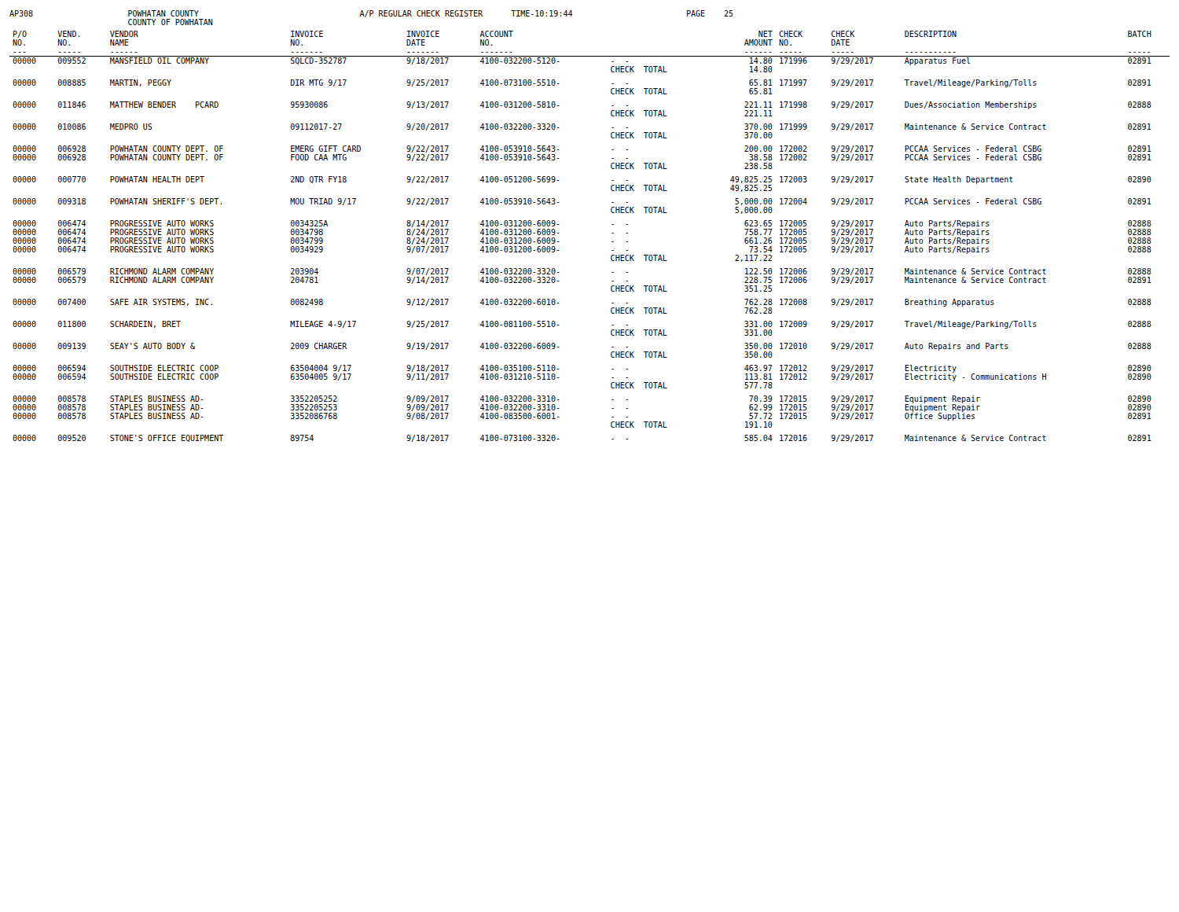AP308 POWHATAN COUNTY A/P REGULAR CHECK REGISTER TIME-10:19:44 PAGE 25 COUNTY OF POWHATAN
| P/O NO. --- | VEND. NO. ----- | VENDOR NAME ------ | INVOICE NO. ------- | INVOICE DATE ------- | ACCOUNT NO. ------- | | NET AMOUNT ------ | CHECK NO. ----- | CHECK DATE ----- | DESCRIPTION ----------- | BATCH ----- |
| --- | --- | --- | --- | --- | --- | --- | --- | --- | --- | --- | --- |
| 00000 | 009552 | MANSFIELD OIL COMPANY | SQLCD-352787 | 9/18/2017 | 4100-032200-5120- | - - | 14.80 | 171996 | 9/29/2017 | Apparatus Fuel | 02891 |
| | | | | | | CHECK TOTAL | 14.80 | | | | |
| 00000 | 008885 | MARTIN, PEGGY | DIR MTG 9/17 | 9/25/2017 | 4100-073100-5510- | - - | 65.81 | 171997 | 9/29/2017 | Travel/Mileage/Parking/Tolls | 02891 |
| | | | | | | CHECK TOTAL | 65.81 | | | | |
| 00000 | 011846 | MATTHEW BENDER PCARD | 95930086 | 9/13/2017 | 4100-031200-5810- | - - | 221.11 | 171998 | 9/29/2017 | Dues/Association Memberships | 02888 |
| | | | | | | CHECK TOTAL | 221.11 | | | | |
| 00000 | 010086 | MEDPRO US | 09112017-27 | 9/20/2017 | 4100-032200-3320- | - - | 370.00 | 171999 | 9/29/2017 | Maintenance & Service Contract | 02891 |
| | | | | | | CHECK TOTAL | 370.00 | | | | |
| 00000 | 006928 | POWHATAN COUNTY DEPT. OF | EMERG GIFT CARD | 9/22/2017 | 4100-053910-5643- | - - | 200.00 | 172002 | 9/29/2017 | PCCAA Services - Federal CSBG | 02891 |
| 00000 | 006928 | POWHATAN COUNTY DEPT. OF | FOOD CAA MTG | 9/22/2017 | 4100-053910-5643- | - - | 38.58 | 172002 | 9/29/2017 | PCCAA Services - Federal CSBG | 02891 |
| | | | | | | CHECK TOTAL | 238.58 | | | | |
| 00000 | 000770 | POWHATAN HEALTH DEPT | 2ND QTR FY18 | 9/22/2017 | 4100-051200-5699- | - - | 49,825.25 | 172003 | 9/29/2017 | State Health Department | 02890 |
| | | | | | | CHECK TOTAL | 49,825.25 | | | | |
| 00000 | 009318 | POWHATAN SHERIFF'S DEPT. | MOU TRIAD 9/17 | 9/22/2017 | 4100-053910-5643- | - - | 5,000.00 | 172004 | 9/29/2017 | PCCAA Services - Federal CSBG | 02891 |
| | | | | | | CHECK TOTAL | 5,000.00 | | | | |
| 00000 | 006474 | PROGRESSIVE AUTO WORKS | 0034325A | 8/14/2017 | 4100-031200-6009- | - - | 623.65 | 172005 | 9/29/2017 | Auto Parts/Repairs | 02888 |
| 00000 | 006474 | PROGRESSIVE AUTO WORKS | 0034798 | 8/24/2017 | 4100-031200-6009- | - - | 758.77 | 172005 | 9/29/2017 | Auto Parts/Repairs | 02888 |
| 00000 | 006474 | PROGRESSIVE AUTO WORKS | 0034799 | 8/24/2017 | 4100-031200-6009- | - - | 661.26 | 172005 | 9/29/2017 | Auto Parts/Repairs | 02888 |
| 00000 | 006474 | PROGRESSIVE AUTO WORKS | 0034929 | 9/07/2017 | 4100-031200-6009- | - - | 73.54 | 172005 | 9/29/2017 | Auto Parts/Repairs | 02888 |
| | | | | | | CHECK TOTAL | 2,117.22 | | | | |
| 00000 | 006579 | RICHMOND ALARM COMPANY | 203904 | 9/07/2017 | 4100-032200-3320- | - - | 122.50 | 172006 | 9/29/2017 | Maintenance & Service Contract | 02888 |
| 00000 | 006579 | RICHMOND ALARM COMPANY | 204781 | 9/14/2017 | 4100-032200-3320- | - - | 228.75 | 172006 | 9/29/2017 | Maintenance & Service Contract | 02891 |
| | | | | | | CHECK TOTAL | 351.25 | | | | |
| 00000 | 007400 | SAFE AIR SYSTEMS, INC. | 0082498 | 9/12/2017 | 4100-032200-6010- | - - | 762.28 | 172008 | 9/29/2017 | Breathing Apparatus | 02888 |
| | | | | | | CHECK TOTAL | 762.28 | | | | |
| 00000 | 011800 | SCHARDEIN, BRET | MILEAGE 4-9/17 | 9/25/2017 | 4100-081100-5510- | - - | 331.00 | 172009 | 9/29/2017 | Travel/Mileage/Parking/Tolls | 02888 |
| | | | | | | CHECK TOTAL | 331.00 | | | | |
| 00000 | 009139 | SEAY'S AUTO BODY & | 2009 CHARGER | 9/19/2017 | 4100-032200-6009- | - - | 350.00 | 172010 | 9/29/2017 | Auto Repairs and Parts | 02888 |
| | | | | | | CHECK TOTAL | 350.00 | | | | |
| 00000 | 006594 | SOUTHSIDE ELECTRIC COOP | 63504004 9/17 | 9/18/2017 | 4100-035100-5110- | - - | 463.97 | 172012 | 9/29/2017 | Electricity | 02890 |
| 00000 | 006594 | SOUTHSIDE ELECTRIC COOP | 63504005 9/17 | 9/11/2017 | 4100-031210-5110- | - - | 113.81 | 172012 | 9/29/2017 | Electricity - Communications H | 02890 |
| | | | | | | CHECK TOTAL | 577.78 | | | | |
| 00000 | 008578 | STAPLES BUSINESS AD- | 3352205252 | 9/09/2017 | 4100-032200-3310- | - - | 70.39 | 172015 | 9/29/2017 | Equipment Repair | 02890 |
| 00000 | 008578 | STAPLES BUSINESS AD- | 3352205253 | 9/09/2017 | 4100-032200-3310- | - - | 62.99 | 172015 | 9/29/2017 | Equipment Repair | 02890 |
| 00000 | 008578 | STAPLES BUSINESS AD- | 3352086768 | 9/08/2017 | 4100-083500-6001- | - - | 57.72 | 172015 | 9/29/2017 | Office Supplies | 02891 |
| | | | | | | CHECK TOTAL | 191.10 | | | | |
| 00000 | 009520 | STONE'S OFFICE EQUIPMENT | 89754 | 9/18/2017 | 4100-073100-3320- | - - | 585.04 | 172016 | 9/29/2017 | Maintenance & Service Contract | 02891 |